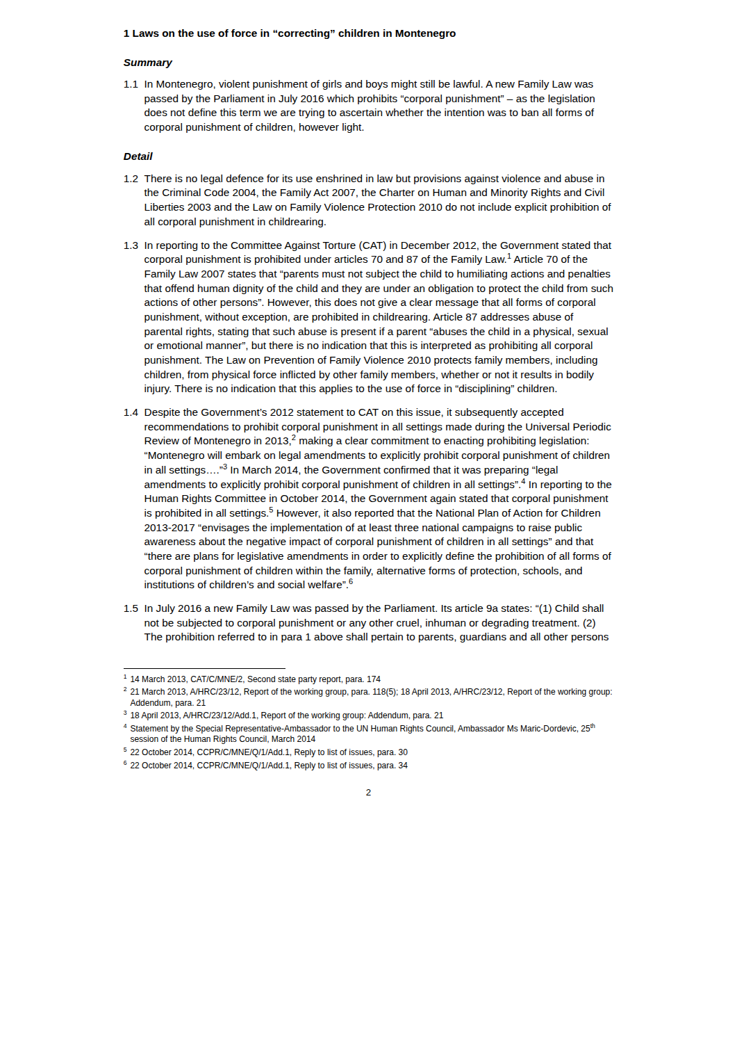1 Laws on the use of force in “correcting” children in Montenegro
Summary
1.1 In Montenegro, violent punishment of girls and boys might still be lawful. A new Family Law was passed by the Parliament in July 2016 which prohibits “corporal punishment” – as the legislation does not define this term we are trying to ascertain whether the intention was to ban all forms of corporal punishment of children, however light.
Detail
1.2 There is no legal defence for its use enshrined in law but provisions against violence and abuse in the Criminal Code 2004, the Family Act 2007, the Charter on Human and Minority Rights and Civil Liberties 2003 and the Law on Family Violence Protection 2010 do not include explicit prohibition of all corporal punishment in childrearing.
1.3 In reporting to the Committee Against Torture (CAT) in December 2012, the Government stated that corporal punishment is prohibited under articles 70 and 87 of the Family Law.1 Article 70 of the Family Law 2007 states that “parents must not subject the child to humiliating actions and penalties that offend human dignity of the child and they are under an obligation to protect the child from such actions of other persons”. However, this does not give a clear message that all forms of corporal punishment, without exception, are prohibited in childrearing. Article 87 addresses abuse of parental rights, stating that such abuse is present if a parent “abuses the child in a physical, sexual or emotional manner”, but there is no indication that this is interpreted as prohibiting all corporal punishment. The Law on Prevention of Family Violence 2010 protects family members, including children, from physical force inflicted by other family members, whether or not it results in bodily injury. There is no indication that this applies to the use of force in “disciplining” children.
1.4 Despite the Government’s 2012 statement to CAT on this issue, it subsequently accepted recommendations to prohibit corporal punishment in all settings made during the Universal Periodic Review of Montenegro in 2013,2 making a clear commitment to enacting prohibiting legislation: “Montenegro will embark on legal amendments to explicitly prohibit corporal punishment of children in all settings….”3 In March 2014, the Government confirmed that it was preparing “legal amendments to explicitly prohibit corporal punishment of children in all settings”.4 In reporting to the Human Rights Committee in October 2014, the Government again stated that corporal punishment is prohibited in all settings.5 However, it also reported that the National Plan of Action for Children 2013-2017 “envisages the implementation of at least three national campaigns to raise public awareness about the negative impact of corporal punishment of children in all settings” and that “there are plans for legislative amendments in order to explicitly define the prohibition of all forms of corporal punishment of children within the family, alternative forms of protection, schools, and institutions of children’s and social welfare”.6
1.5 In July 2016 a new Family Law was passed by the Parliament. Its article 9a states: “(1) Child shall not be subjected to corporal punishment or any other cruel, inhuman or degrading treatment. (2) The prohibition referred to in para 1 above shall pertain to parents, guardians and all other persons
114 March 2013, CAT/C/MNE/2, Second state party report, para. 174
221 March 2013, A/HRC/23/12, Report of the working group, para. 118(5); 18 April 2013, A/HRC/23/12, Report of the working group: Addendum, para. 21
318 April 2013, A/HRC/23/12/Add.1, Report of the working group: Addendum, para. 21
4 Statement by the Special Representative-Ambassador to the UN Human Rights Council, Ambassador Ms Maric-Dordevic, 25th session of the Human Rights Council, March 2014
522 October 2014, CCPR/C/MNE/Q/1/Add.1, Reply to list of issues, para. 30
622 October 2014, CCPR/C/MNE/Q/1/Add.1, Reply to list of issues, para. 34
2